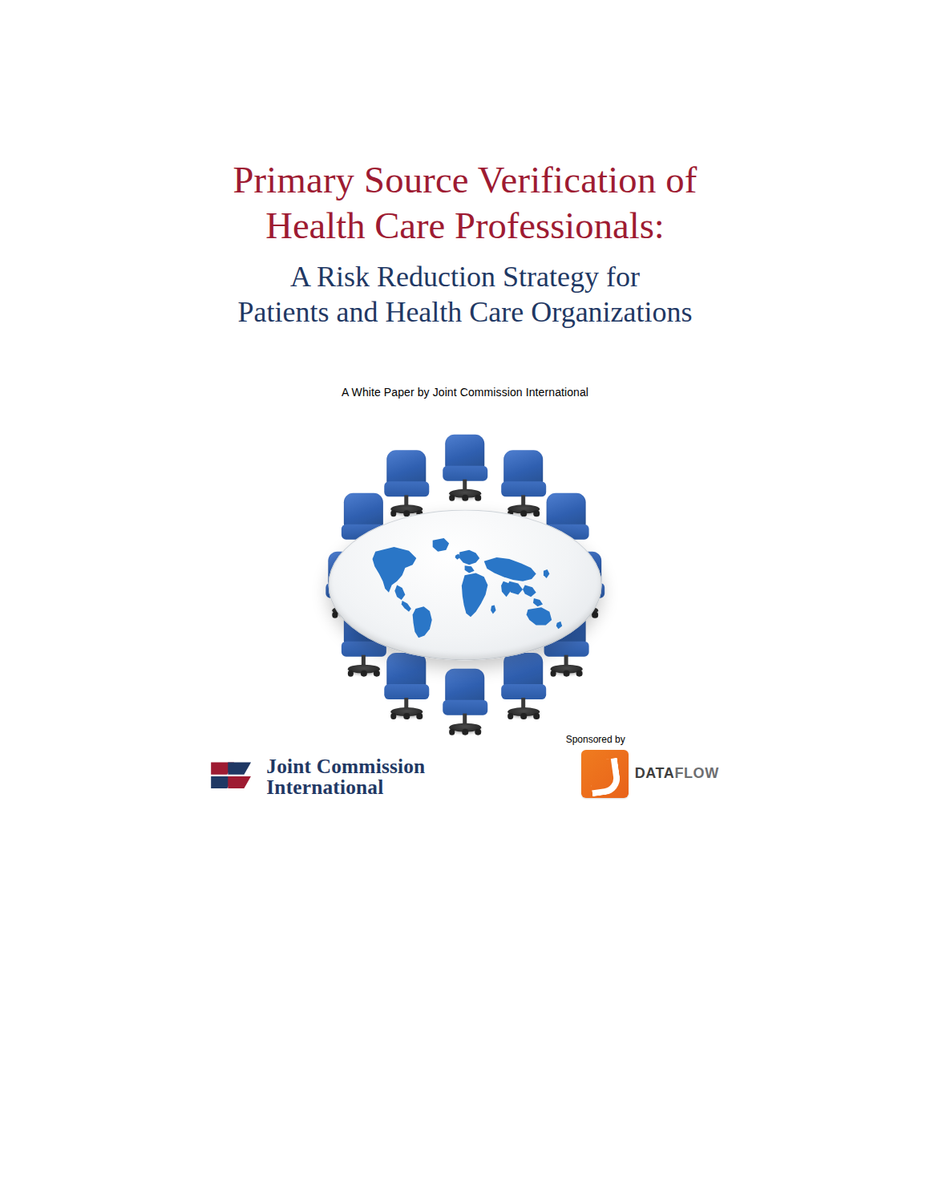Primary Source Verification of Health Care Professionals: A Risk Reduction Strategy for
Patients and Health Care Organizations
A White Paper by Joint Commission International
Joint Commission International
Sponsored by
DATAFLOW